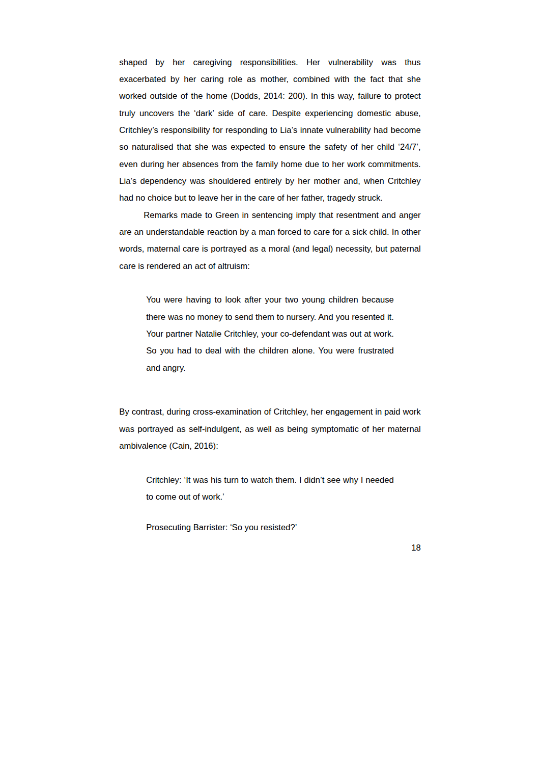shaped by her caregiving responsibilities. Her vulnerability was thus exacerbated by her caring role as mother, combined with the fact that she worked outside of the home (Dodds, 2014: 200). In this way, failure to protect truly uncovers the ‘dark’ side of care. Despite experiencing domestic abuse, Critchley’s responsibility for responding to Lia’s innate vulnerability had become so naturalised that she was expected to ensure the safety of her child ‘24/7’, even during her absences from the family home due to her work commitments. Lia’s dependency was shouldered entirely by her mother and, when Critchley had no choice but to leave her in the care of her father, tragedy struck.
Remarks made to Green in sentencing imply that resentment and anger are an understandable reaction by a man forced to care for a sick child. In other words, maternal care is portrayed as a moral (and legal) necessity, but paternal care is rendered an act of altruism:
You were having to look after your two young children because there was no money to send them to nursery. And you resented it. Your partner Natalie Critchley, your co-defendant was out at work. So you had to deal with the children alone. You were frustrated and angry.
By contrast, during cross-examination of Critchley, her engagement in paid work was portrayed as self-indulgent, as well as being symptomatic of her maternal ambivalence (Cain, 2016):
Critchley: ‘It was his turn to watch them. I didn’t see why I needed to come out of work.’
Prosecuting Barrister: ‘So you resisted?’
18